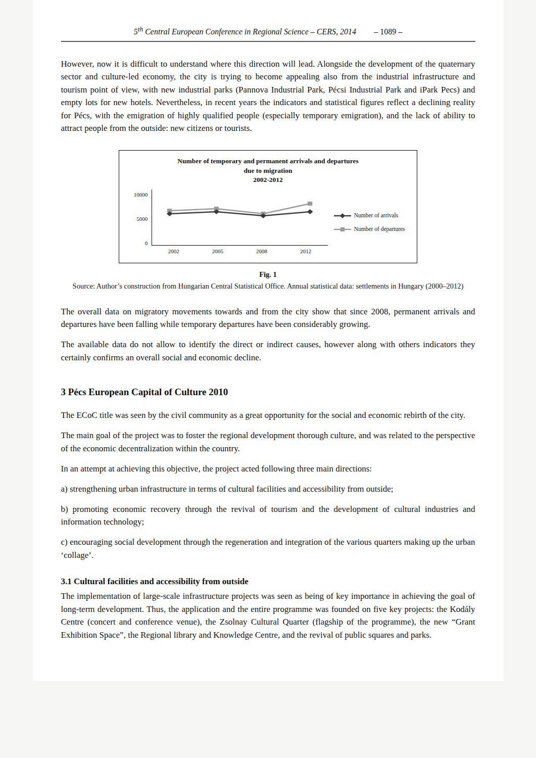5th Central European Conference in Regional Science – CERS, 2014 – 1089 –
However, now it is difficult to understand where this direction will lead. Alongside the development of the quaternary sector and culture-led economy, the city is trying to become appealing also from the industrial infrastructure and tourism point of view, with new industrial parks (Pannova Industrial Park, Pécsi Industrial Park and iPark Pecs) and empty lots for new hotels. Nevertheless, in recent years the indicators and statistical figures reflect a declining reality for Pécs, with the emigration of highly qualified people (especially temporary emigration), and the lack of ability to attract people from the outside: new citizens or tourists.
Number of temporary and permanent arrivals and departures
due to migration
2002-2012
10000 5000 0
2002 2005 2008 2012
Number of arrivals
Number of departures
Fig. 1 Source: Author’s construction from Hungarian Central Statistical Office. Annual statistical data: settlements in Hungary (2000–2012)
The overall data on migratory movements towards and from the city show that since 2008, permanent arrivals and departures have been falling while temporary departures have been considerably growing.
The available data do not allow to identify the direct or indirect causes, however along with others indicators they certainly confirms an overall social and economic decline.
3 Pécs European Capital of Culture 2010
The ECoC title was seen by the civil community as a great opportunity for the social and economic rebirth of the city.
The main goal of the project was to foster the regional development thorough culture, and was related to the perspective of the economic decentralization within the country.
In an attempt at achieving this objective, the project acted following three main directions:
a) strengthening urban infrastructure in terms of cultural facilities and accessibility from outside;
b) promoting economic recovery through the revival of tourism and the development of cultural industries and information technology;
c) encouraging social development through the regeneration and integration of the various quarters making up the urban ‘collage’.
3.1 Cultural facilities and accessibility from outside
The implementation of large-scale infrastructure projects was seen as being of key importance in achieving the goal of long-term development. Thus, the application and the entire programme was founded on five key projects: the Kodály Centre (concert and conference venue), the Zsolnay Cultural Quarter (flagship of the programme), the new “Grant Exhibition Space”, the Regional library and Knowledge Centre, and the revival of public squares and parks.